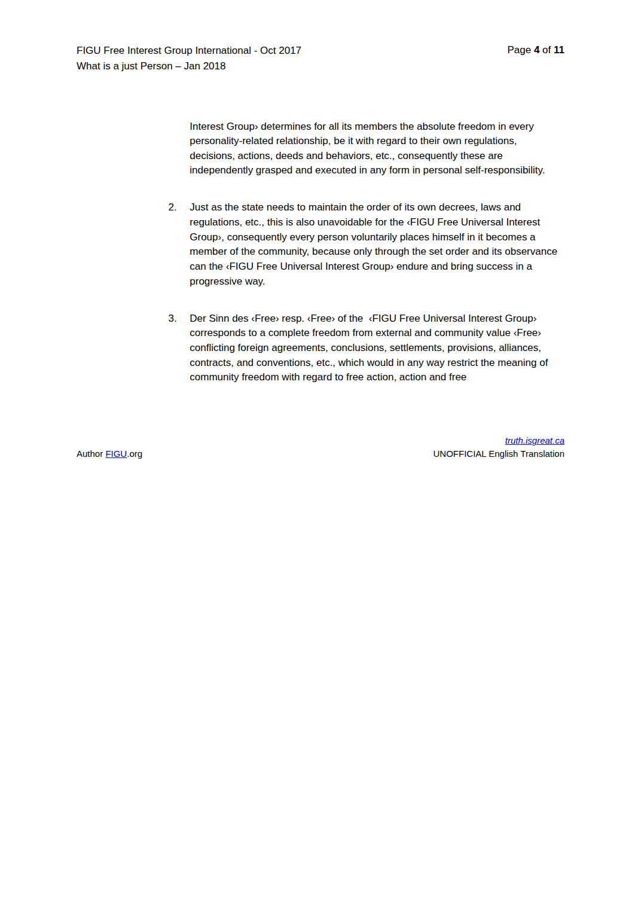FIGU Free Interest Group International - Oct 2017
What is a just Person – Jan 2018
Page 4 of 11
Interest Group› determines for all its members the absolute freedom in every personality-related relationship, be it with regard to their own regulations, decisions, actions, deeds and behaviors, etc., consequently these are independently grasped and executed in any form in personal self-responsibility.
2. Just as the state needs to maintain the order of its own decrees, laws and regulations, etc., this is also unavoidable for the ‹FIGU Free Universal Interest Group›, consequently every person voluntarily places himself in it becomes a member of the community, because only through the set order and its observance can the ‹FIGU Free Universal Interest Group› endure and bring success in a progressive way.
3. Der Sinn des ‹Free› resp. ‹Free› of the ‹FIGU Free Universal Interest Group› corresponds to a complete freedom from external and community value ‹Free› conflicting foreign agreements, conclusions, settlements, provisions, alliances, contracts, and conventions, etc., which would in any way restrict the meaning of community freedom with regard to free action, action and free
Author FIGU.org
truth.isgreat.ca
UNOFFICIAL English Translation